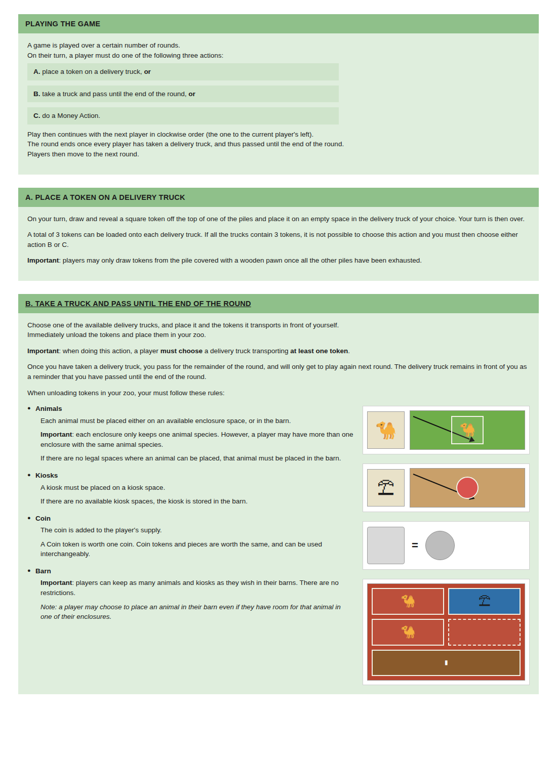Playing the Game
A game is played over a certain number of rounds.
On their turn, a player must do one of the following three actions:
A. place a token on a delivery truck, or
B. take a truck and pass until the end of the round, or
C. do a Money Action.
Play then continues with the next player in clockwise order (the one to the current player's left).
The round ends once every player has taken a delivery truck, and thus passed until the end of the round.
Players then move to the next round.
A. Place a Token on a Delivery Truck
On your turn, draw and reveal a square token off the top of one of the piles and place it on an empty space in the delivery truck of your choice. Your turn is then over.
A total of 3 tokens can be loaded onto each delivery truck. If all the trucks contain 3 tokens, it is not possible to choose this action and you must then choose either action B or C.
Important: players may only draw tokens from the pile covered with a wooden pawn once all the other piles have been exhausted.
B. Take a Truck and Pass Until the End of the Round
Choose one of the available delivery trucks, and place it and the tokens it transports in front of yourself.
Immediately unload the tokens and place them in your zoo.
Important: when doing this action, a player must choose a delivery truck transporting at least one token.
Once you have taken a delivery truck, you pass for the remainder of the round, and will only get to play again next round. The delivery truck remains in front of you as a reminder that you have passed until the end of the round.
When unloading tokens in your zoo, your must follow these rules:
Animals
Each animal must be placed either on an available enclosure space, or in the barn.
Important: each enclosure only keeps one animal species. However, a player may have more than one enclosure with the same animal species.
If there are no legal spaces where an animal can be placed, that animal must be placed in the barn.
Kiosks
A kiosk must be placed on a kiosk space.
If there are no available kiosk spaces, the kiosk is stored in the barn.
Coin
The coin is added to the player's supply.
A Coin token is worth one coin. Coin tokens and pieces are worth the same, and can be used interchangeably.
Barn
Important: players can keep as many animals and kiosks as they wish in their barns. There are no restrictions.
Note: a player may choose to place an animal in their barn even if they have room for that animal in one of their enclosures.
🐪
🐪
⛱
=
🐪
⛱
🐪
▮